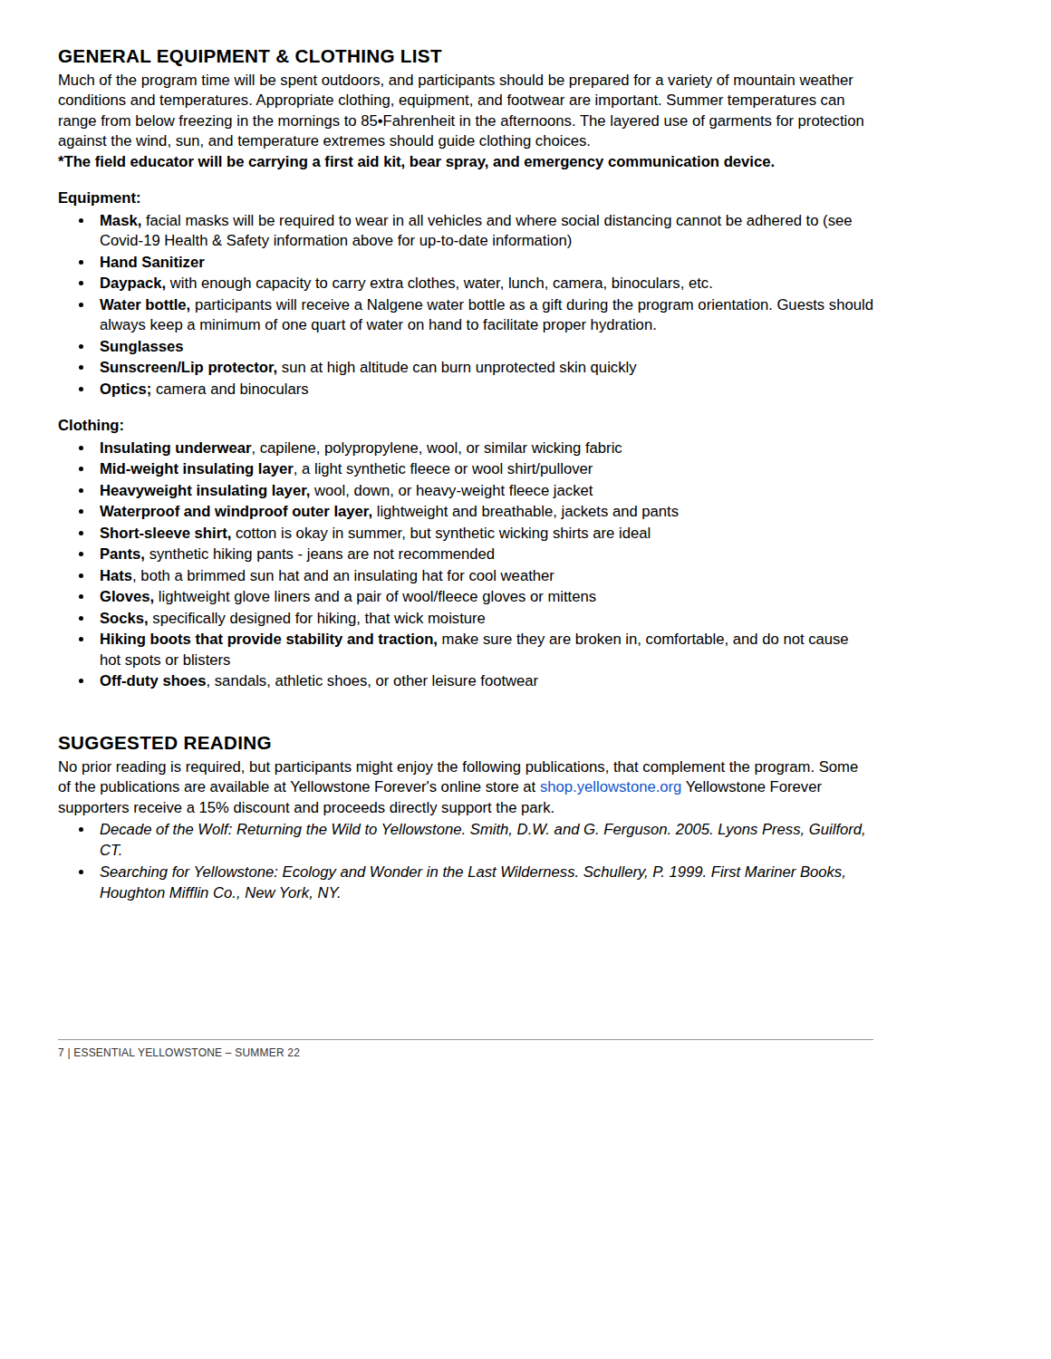GENERAL EQUIPMENT & CLOTHING LIST
Much of the program time will be spent outdoors, and participants should be prepared for a variety of mountain weather conditions and temperatures. Appropriate clothing, equipment, and footwear are important. Summer temperatures can range from below freezing in the mornings to 85•Fahrenheit in the afternoons. The layered use of garments for protection against the wind, sun, and temperature extremes should guide clothing choices.
*The field educator will be carrying a first aid kit, bear spray, and emergency communication device.
Equipment:
Mask, facial masks will be required to wear in all vehicles and where social distancing cannot be adhered to (see Covid-19 Health & Safety information above for up-to-date information)
Hand Sanitizer
Daypack, with enough capacity to carry extra clothes, water, lunch, camera, binoculars, etc.
Water bottle, participants will receive a Nalgene water bottle as a gift during the program orientation. Guests should always keep a minimum of one quart of water on hand to facilitate proper hydration.
Sunglasses
Sunscreen/Lip protector, sun at high altitude can burn unprotected skin quickly
Optics; camera and binoculars
Clothing:
Insulating underwear, capilene, polypropylene, wool, or similar wicking fabric
Mid-weight insulating layer, a light synthetic fleece or wool shirt/pullover
Heavyweight insulating layer, wool, down, or heavy-weight fleece jacket
Waterproof and windproof outer layer, lightweight and breathable, jackets and pants
Short-sleeve shirt, cotton is okay in summer, but synthetic wicking shirts are ideal
Pants, synthetic hiking pants - jeans are not recommended
Hats, both a brimmed sun hat and an insulating hat for cool weather
Gloves, lightweight glove liners and a pair of wool/fleece gloves or mittens
Socks, specifically designed for hiking, that wick moisture
Hiking boots that provide stability and traction, make sure they are broken in, comfortable, and do not cause hot spots or blisters
Off-duty shoes, sandals, athletic shoes, or other leisure footwear
SUGGESTED READING
No prior reading is required, but participants might enjoy the following publications, that complement the program. Some of the publications are available at Yellowstone Forever's online store at shop.yellowstone.org Yellowstone Forever supporters receive a 15% discount and proceeds directly support the park.
Decade of the Wolf: Returning the Wild to Yellowstone. Smith, D.W. and G. Ferguson. 2005. Lyons Press, Guilford, CT.
Searching for Yellowstone: Ecology and Wonder in the Last Wilderness. Schullery, P. 1999. First Mariner Books, Houghton Mifflin Co., New York, NY.
7 | ESSENTIAL YELLOWSTONE – SUMMER 22